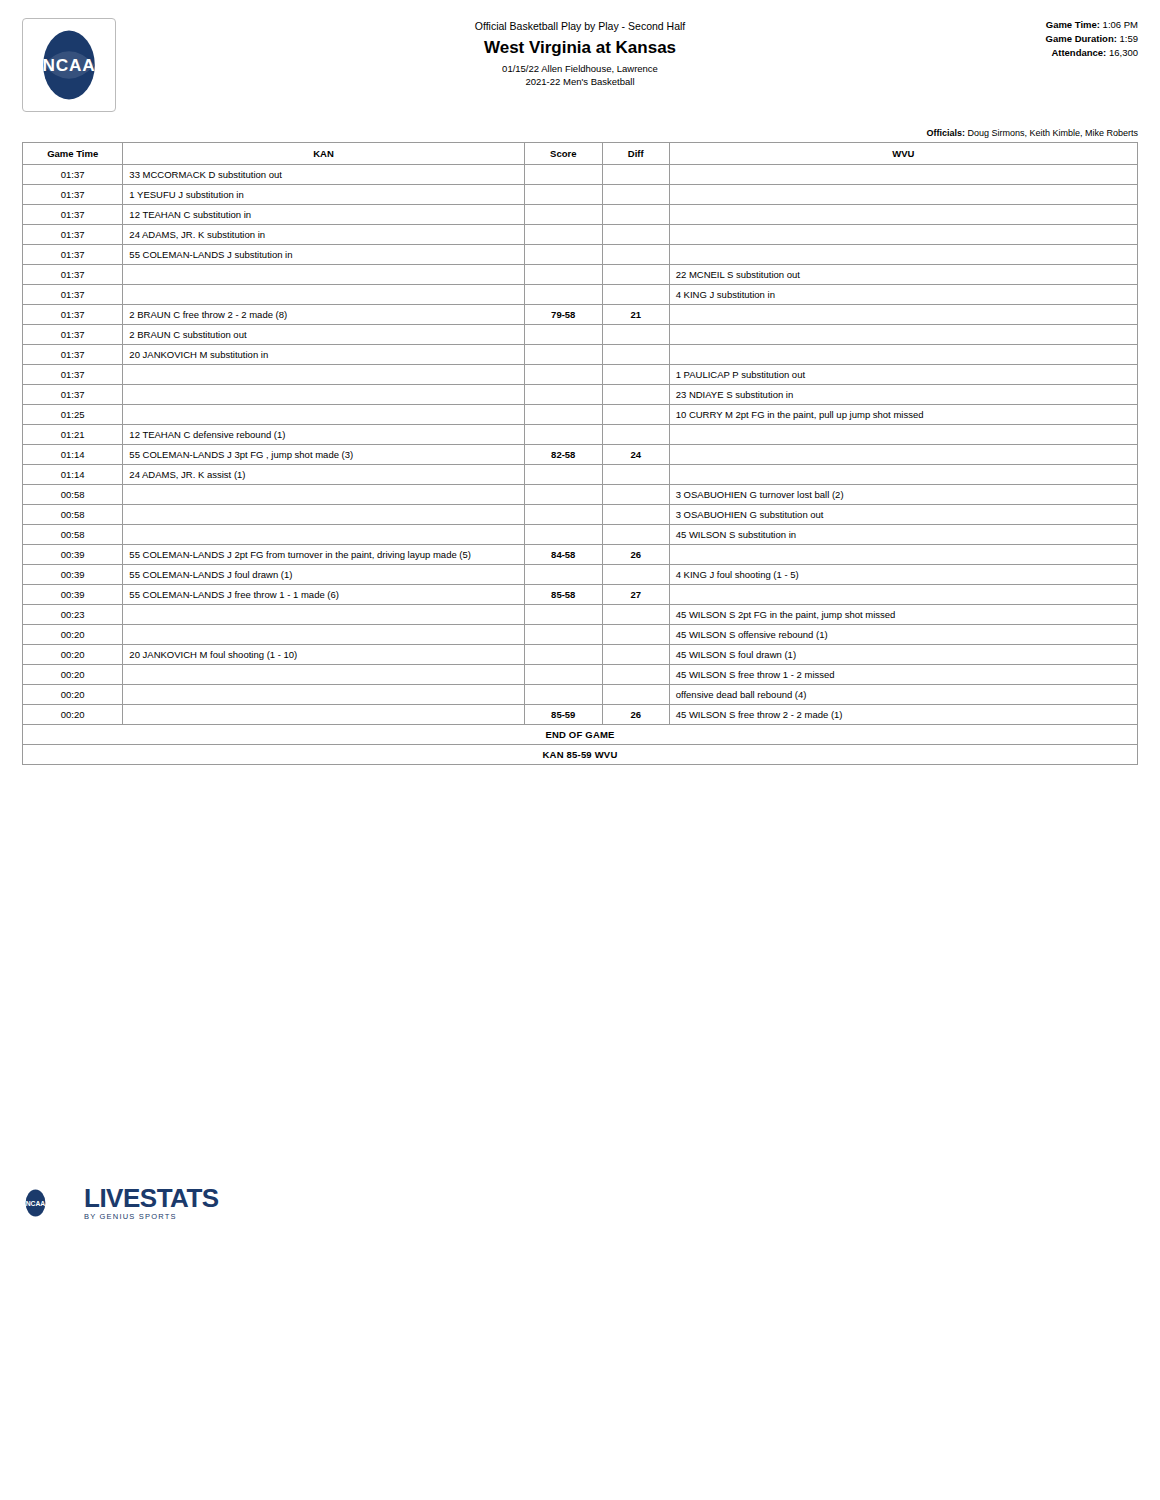NCAA
Official Basketball Play by Play - Second Half
West Virginia at Kansas
01/15/22 Allen Fieldhouse, Lawrence
2021-22 Men's Basketball
Game Time: 1:06 PM
Game Duration: 1:59
Attendance: 16,300
Officials: Doug Sirmons, Keith Kimble, Mike Roberts
| Game Time | KAN | Score | Diff | WVU |
| --- | --- | --- | --- | --- |
| 01:37 | 33 MCCORMACK D substitution out | | | |
| 01:37 | 1 YESUFU J substitution in | | | |
| 01:37 | 12 TEAHAN C substitution in | | | |
| 01:37 | 24 ADAMS, JR. K substitution in | | | |
| 01:37 | 55 COLEMAN-LANDS J substitution in | | | |
| 01:37 | | | | 22 MCNEIL S substitution out |
| 01:37 | | | | 4 KING J substitution in |
| 01:37 | 2 BRAUN C free throw 2 - 2 made (8) | 79-58 | 21 | |
| 01:37 | 2 BRAUN C substitution out | | | |
| 01:37 | 20 JANKOVICH M substitution in | | | |
| 01:37 | | | | 1 PAULICAP P substitution out |
| 01:37 | | | | 23 NDIAYE S substitution in |
| 01:25 | | | | 10 CURRY M 2pt FG in the paint, pull up jump shot missed |
| 01:21 | 12 TEAHAN C defensive rebound (1) | | | |
| 01:14 | 55 COLEMAN-LANDS J 3pt FG , jump shot made (3) | 82-58 | 24 | |
| 01:14 | 24 ADAMS, JR. K assist (1) | | | |
| 00:58 | | | | 3 OSABUOHIEN G turnover lost ball (2) |
| 00:58 | | | | 3 OSABUOHIEN G substitution out |
| 00:58 | | | | 45 WILSON S substitution in |
| 00:39 | 55 COLEMAN-LANDS J 2pt FG from turnover in the paint, driving layup made (5) | 84-58 | 26 | |
| 00:39 | 55 COLEMAN-LANDS J foul drawn (1) | | | 4 KING J foul shooting (1 - 5) |
| 00:39 | 55 COLEMAN-LANDS J free throw 1 - 1 made (6) | 85-58 | 27 | |
| 00:23 | | | | 45 WILSON S 2pt FG in the paint, jump shot missed |
| 00:20 | | | | 45 WILSON S offensive rebound (1) |
| 00:20 | 20 JANKOVICH M foul shooting (1 - 10) | | | 45 WILSON S foul drawn (1) |
| 00:20 | | | | 45 WILSON S free throw 1 - 2 missed |
| 00:20 | | | | offensive dead ball rebound (4) |
| 00:20 | | 85-59 | 26 | 45 WILSON S free throw 2 - 2 made (1) |
| END OF GAME |
| KAN 85-59 WVU |
NCAA
LIVESTATS
BY GENIUS SPORTS